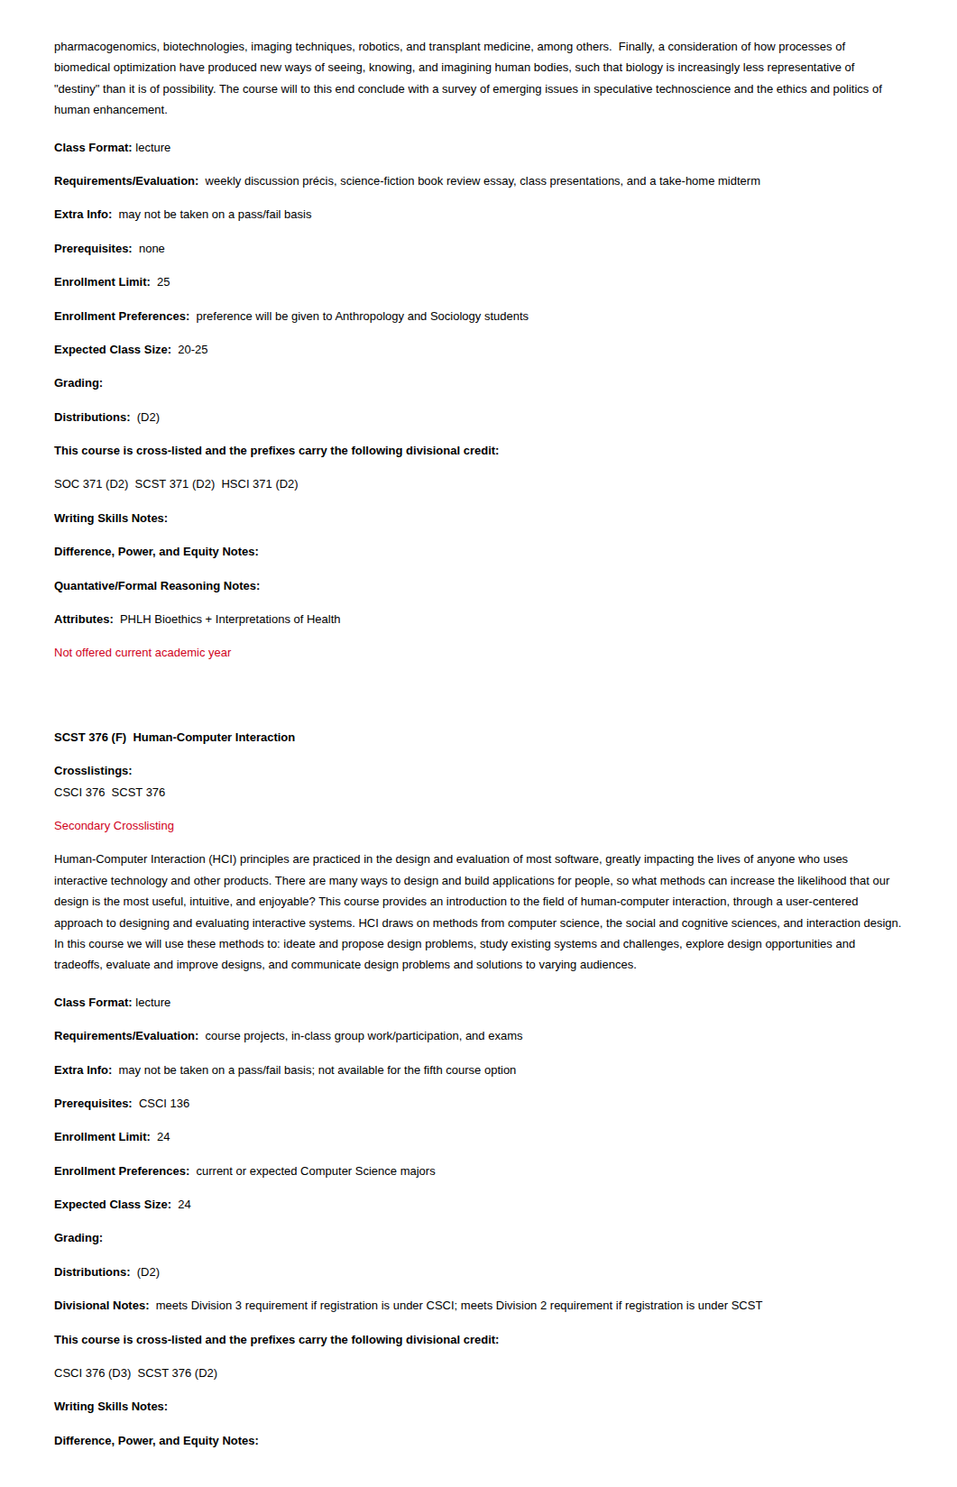pharmacogenomics, biotechnologies, imaging techniques, robotics, and transplant medicine, among others. Finally, a consideration of how processes of biomedical optimization have produced new ways of seeing, knowing, and imagining human bodies, such that biology is increasingly less representative of "destiny" than it is of possibility. The course will to this end conclude with a survey of emerging issues in speculative technoscience and the ethics and politics of human enhancement.
Class Format: lecture
Requirements/Evaluation: weekly discussion précis, science-fiction book review essay, class presentations, and a take-home midterm
Extra Info: may not be taken on a pass/fail basis
Prerequisites: none
Enrollment Limit: 25
Enrollment Preferences: preference will be given to Anthropology and Sociology students
Expected Class Size: 20-25
Grading:
Distributions: (D2)
This course is cross-listed and the prefixes carry the following divisional credit:
SOC 371 (D2) SCST 371 (D2) HSCI 371 (D2)
Writing Skills Notes:
Difference, Power, and Equity Notes:
Quantative/Formal Reasoning Notes:
Attributes: PHLH Bioethics + Interpretations of Health
Not offered current academic year
SCST 376 (F) Human-Computer Interaction
Crosslistings:
CSCI 376 SCST 376
Secondary Crosslisting
Human-Computer Interaction (HCI) principles are practiced in the design and evaluation of most software, greatly impacting the lives of anyone who uses interactive technology and other products. There are many ways to design and build applications for people, so what methods can increase the likelihood that our design is the most useful, intuitive, and enjoyable? This course provides an introduction to the field of human-computer interaction, through a user-centered approach to designing and evaluating interactive systems. HCI draws on methods from computer science, the social and cognitive sciences, and interaction design. In this course we will use these methods to: ideate and propose design problems, study existing systems and challenges, explore design opportunities and tradeoffs, evaluate and improve designs, and communicate design problems and solutions to varying audiences.
Class Format: lecture
Requirements/Evaluation: course projects, in-class group work/participation, and exams
Extra Info: may not be taken on a pass/fail basis; not available for the fifth course option
Prerequisites: CSCI 136
Enrollment Limit: 24
Enrollment Preferences: current or expected Computer Science majors
Expected Class Size: 24
Grading:
Distributions: (D2)
Divisional Notes: meets Division 3 requirement if registration is under CSCI; meets Division 2 requirement if registration is under SCST
This course is cross-listed and the prefixes carry the following divisional credit:
CSCI 376 (D3) SCST 376 (D2)
Writing Skills Notes:
Difference, Power, and Equity Notes: